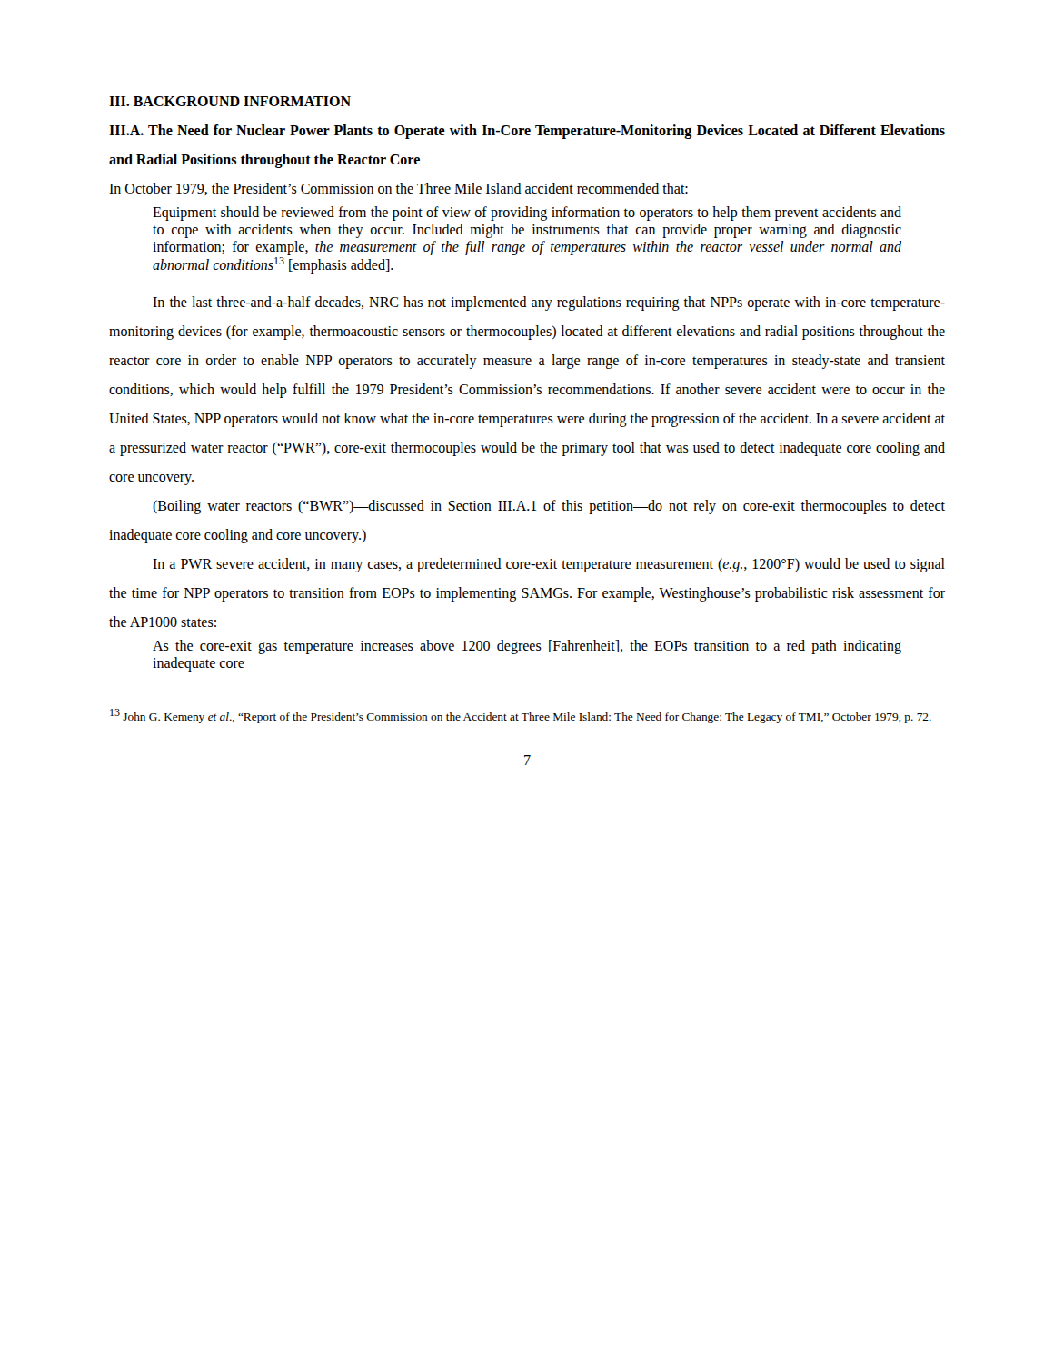III. BACKGROUND INFORMATION
III.A. The Need for Nuclear Power Plants to Operate with In-Core Temperature-Monitoring Devices Located at Different Elevations and Radial Positions throughout the Reactor Core
In October 1979, the President’s Commission on the Three Mile Island accident recommended that:
Equipment should be reviewed from the point of view of providing information to operators to help them prevent accidents and to cope with accidents when they occur. Included might be instruments that can provide proper warning and diagnostic information; for example, the measurement of the full range of temperatures within the reactor vessel under normal and abnormal conditions13 [emphasis added].
In the last three-and-a-half decades, NRC has not implemented any regulations requiring that NPPs operate with in-core temperature-monitoring devices (for example, thermoacoustic sensors or thermocouples) located at different elevations and radial positions throughout the reactor core in order to enable NPP operators to accurately measure a large range of in-core temperatures in steady-state and transient conditions, which would help fulfill the 1979 President’s Commission’s recommendations. If another severe accident were to occur in the United States, NPP operators would not know what the in-core temperatures were during the progression of the accident. In a severe accident at a pressurized water reactor (“PWR”), core-exit thermocouples would be the primary tool that was used to detect inadequate core cooling and core uncovery.
(Boiling water reactors (“BWR”)—discussed in Section III.A.1 of this petition—do not rely on core-exit thermocouples to detect inadequate core cooling and core uncovery.)
In a PWR severe accident, in many cases, a predetermined core-exit temperature measurement (e.g., 1200°F) would be used to signal the time for NPP operators to transition from EOPs to implementing SAMGs. For example, Westinghouse’s probabilistic risk assessment for the AP1000 states:
As the core-exit gas temperature increases above 1200 degrees [Fahrenheit], the EOPs transition to a red path indicating inadequate core
13 John G. Kemeny et al., “Report of the President’s Commission on the Accident at Three Mile Island: The Need for Change: The Legacy of TMI,” October 1979, p. 72.
7